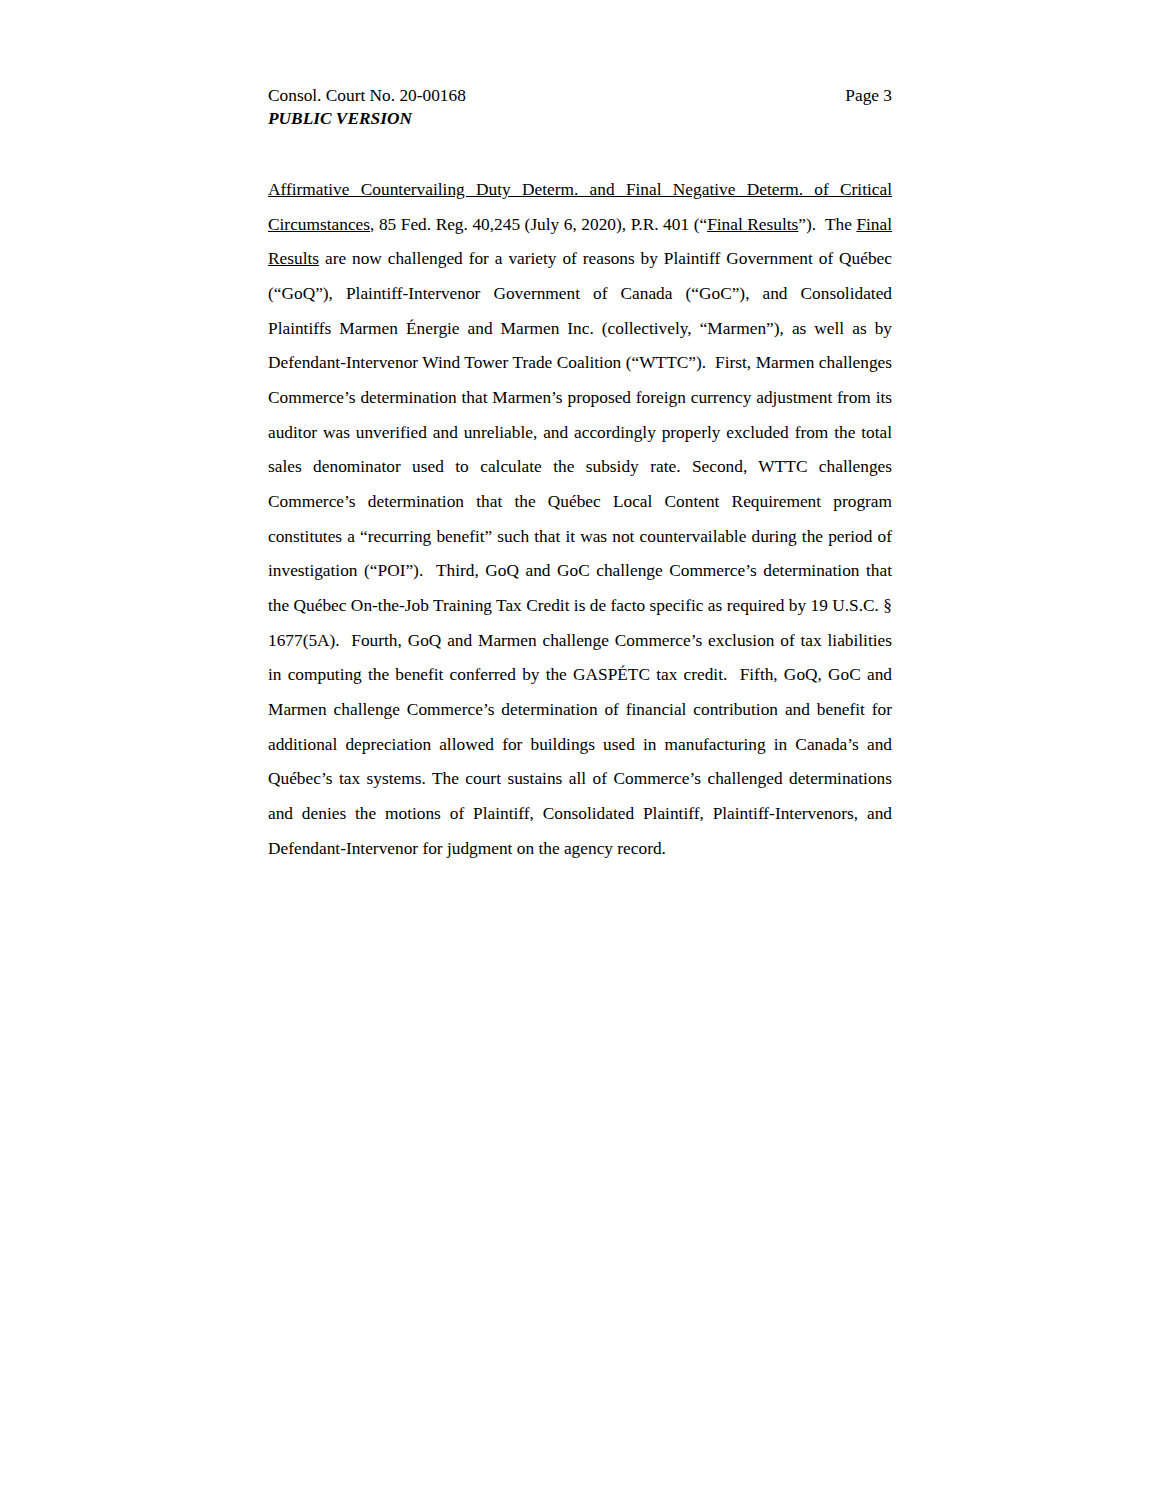Consol. Court No. 20-00168
Page 3
PUBLIC VERSION
Affirmative Countervailing Duty Determ. and Final Negative Determ. of Critical Circumstances, 85 Fed. Reg. 40,245 (July 6, 2020), P.R. 401 (“Final Results”). The Final Results are now challenged for a variety of reasons by Plaintiff Government of Québec (“GoQ”), Plaintiff-Intervenor Government of Canada (“GoC”), and Consolidated Plaintiffs Marmen Énergie and Marmen Inc. (collectively, “Marmen”), as well as by Defendant-Intervenor Wind Tower Trade Coalition (“WTTC”). First, Marmen challenges Commerce’s determination that Marmen’s proposed foreign currency adjustment from its auditor was unverified and unreliable, and accordingly properly excluded from the total sales denominator used to calculate the subsidy rate. Second, WTTC challenges Commerce’s determination that the Québec Local Content Requirement program constitutes a “recurring benefit” such that it was not countervailable during the period of investigation (“POI”). Third, GoQ and GoC challenge Commerce’s determination that the Québec On-the-Job Training Tax Credit is de facto specific as required by 19 U.S.C. § 1677(5A). Fourth, GoQ and Marmen challenge Commerce’s exclusion of tax liabilities in computing the benefit conferred by the GASPÉTC tax credit. Fifth, GoQ, GoC and Marmen challenge Commerce’s determination of financial contribution and benefit for additional depreciation allowed for buildings used in manufacturing in Canada’s and Québec’s tax systems. The court sustains all of Commerce’s challenged determinations and denies the motions of Plaintiff, Consolidated Plaintiff, Plaintiff-Intervenors, and Defendant-Intervenor for judgment on the agency record.